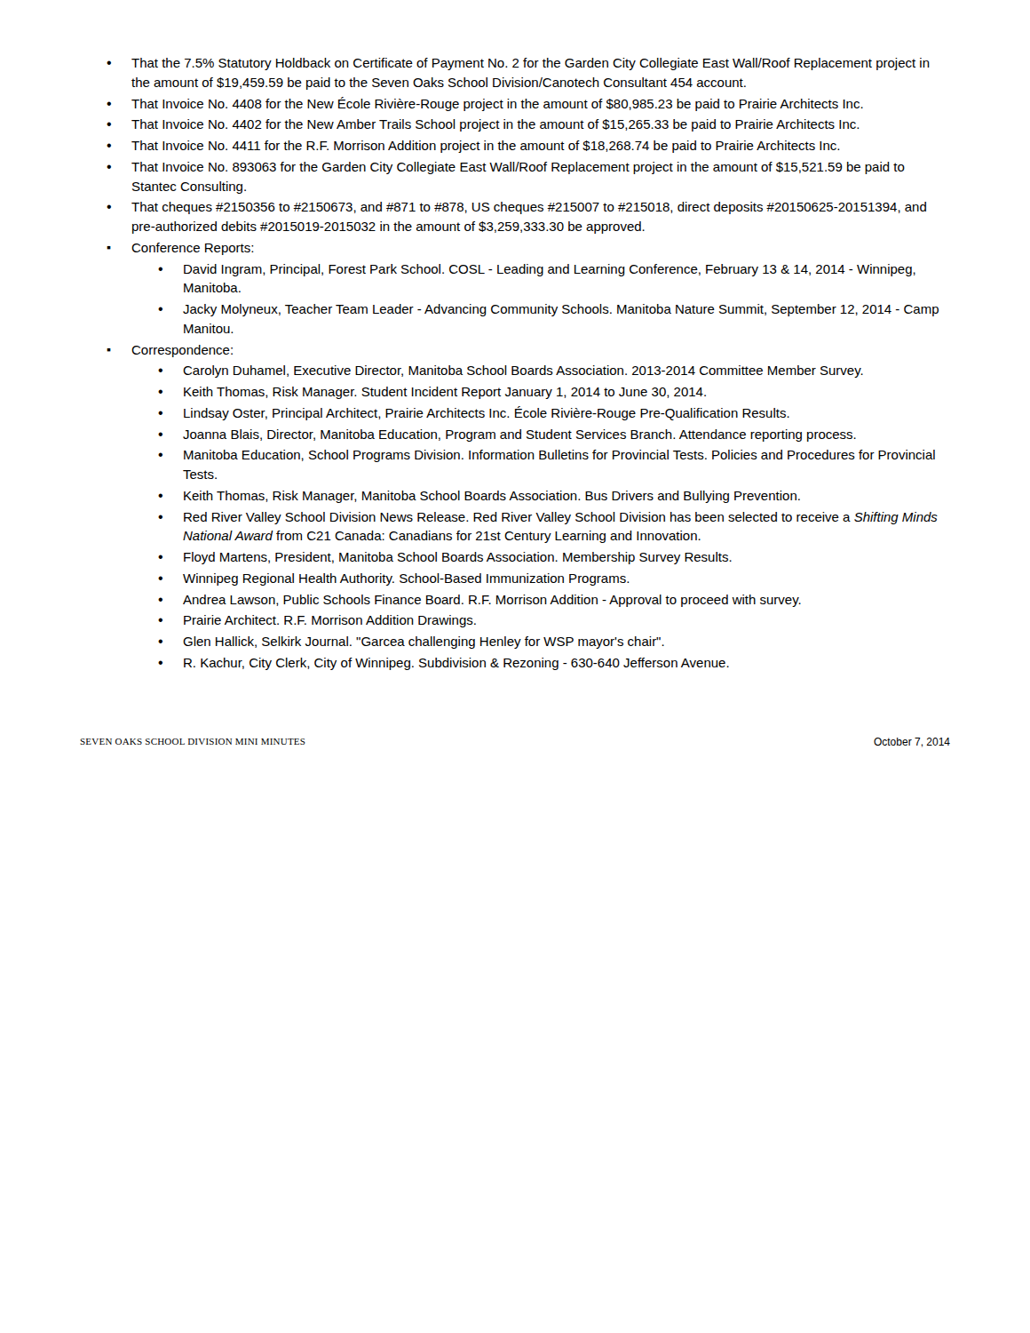That the 7.5% Statutory Holdback on Certificate of Payment No. 2 for the Garden City Collegiate East Wall/Roof Replacement project in the amount of $19,459.59 be paid to the Seven Oaks School Division/Canotech Consultant 454 account.
That Invoice No. 4408 for the New École Rivière-Rouge project in the amount of $80,985.23 be paid to Prairie Architects Inc.
That Invoice No. 4402 for the New Amber Trails School project in the amount of $15,265.33 be paid to Prairie Architects Inc.
That Invoice No. 4411 for the R.F. Morrison Addition project in the amount of $18,268.74 be paid to Prairie Architects Inc.
That Invoice No. 893063 for the Garden City Collegiate East Wall/Roof Replacement project in the amount of $15,521.59 be paid to Stantec Consulting.
That cheques #2150356 to #2150673, and #871 to #878, US cheques #215007 to #215018, direct deposits #20150625-20151394, and pre-authorized debits #2015019-2015032 in the amount of $3,259,333.30 be approved.
Conference Reports:
David Ingram, Principal, Forest Park School. COSL - Leading and Learning Conference, February 13 & 14, 2014 - Winnipeg, Manitoba.
Jacky Molyneux, Teacher Team Leader - Advancing Community Schools. Manitoba Nature Summit, September 12, 2014 - Camp Manitou.
Correspondence:
Carolyn Duhamel, Executive Director, Manitoba School Boards Association. 2013-2014 Committee Member Survey.
Keith Thomas, Risk Manager. Student Incident Report January 1, 2014 to June 30, 2014.
Lindsay Oster, Principal Architect, Prairie Architects Inc. École Rivière-Rouge Pre-Qualification Results.
Joanna Blais, Director, Manitoba Education, Program and Student Services Branch. Attendance reporting process.
Manitoba Education, School Programs Division. Information Bulletins for Provincial Tests. Policies and Procedures for Provincial Tests.
Keith Thomas, Risk Manager, Manitoba School Boards Association. Bus Drivers and Bullying Prevention.
Red River Valley School Division News Release. Red River Valley School Division has been selected to receive a Shifting Minds National Award from C21 Canada: Canadians for 21st Century Learning and Innovation.
Floyd Martens, President, Manitoba School Boards Association. Membership Survey Results.
Winnipeg Regional Health Authority. School-Based Immunization Programs.
Andrea Lawson, Public Schools Finance Board. R.F. Morrison Addition - Approval to proceed with survey.
Prairie Architect. R.F. Morrison Addition Drawings.
Glen Hallick, Selkirk Journal. "Garcea challenging Henley for WSP mayor's chair".
R. Kachur, City Clerk, City of Winnipeg. Subdivision & Rezoning - 630-640 Jefferson Avenue.
SEVEN OAKS SCHOOL DIVISION MINI MINUTES October 7, 2014